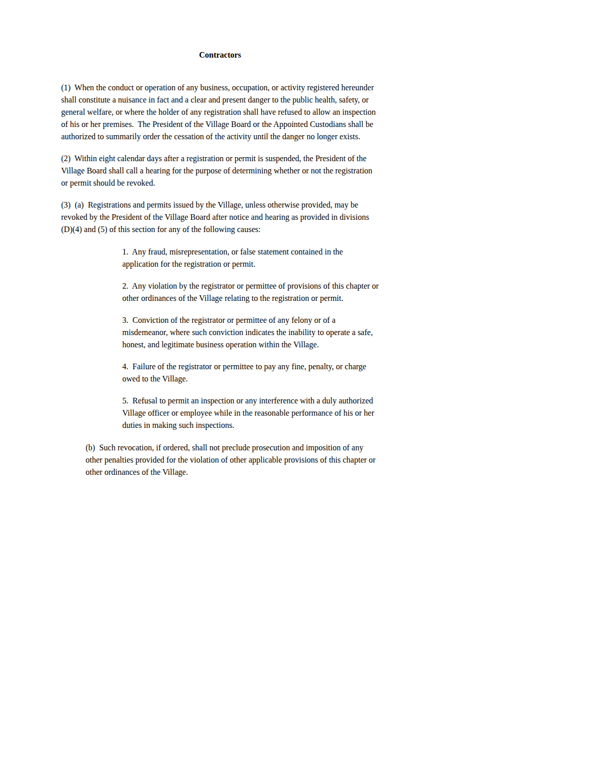Contractors
(1) When the conduct or operation of any business, occupation, or activity registered hereunder shall constitute a nuisance in fact and a clear and present danger to the public health, safety, or general welfare, or where the holder of any registration shall have refused to allow an inspection of his or her premises. The President of the Village Board or the Appointed Custodians shall be authorized to summarily order the cessation of the activity until the danger no longer exists.
(2) Within eight calendar days after a registration or permit is suspended, the President of the Village Board shall call a hearing for the purpose of determining whether or not the registration or permit should be revoked.
(3) (a) Registrations and permits issued by the Village, unless otherwise provided, may be revoked by the President of the Village Board after notice and hearing as provided in divisions (D)(4) and (5) of this section for any of the following causes:
1. Any fraud, misrepresentation, or false statement contained in the application for the registration or permit.
2. Any violation by the registrator or permittee of provisions of this chapter or other ordinances of the Village relating to the registration or permit.
3. Conviction of the registrator or permittee of any felony or of a misdemeanor, where such conviction indicates the inability to operate a safe, honest, and legitimate business operation within the Village.
4. Failure of the registrator or permittee to pay any fine, penalty, or charge owed to the Village.
5. Refusal to permit an inspection or any interference with a duly authorized Village officer or employee while in the reasonable performance of his or her duties in making such inspections.
(b) Such revocation, if ordered, shall not preclude prosecution and imposition of any other penalties provided for the violation of other applicable provisions of this chapter or other ordinances of the Village.